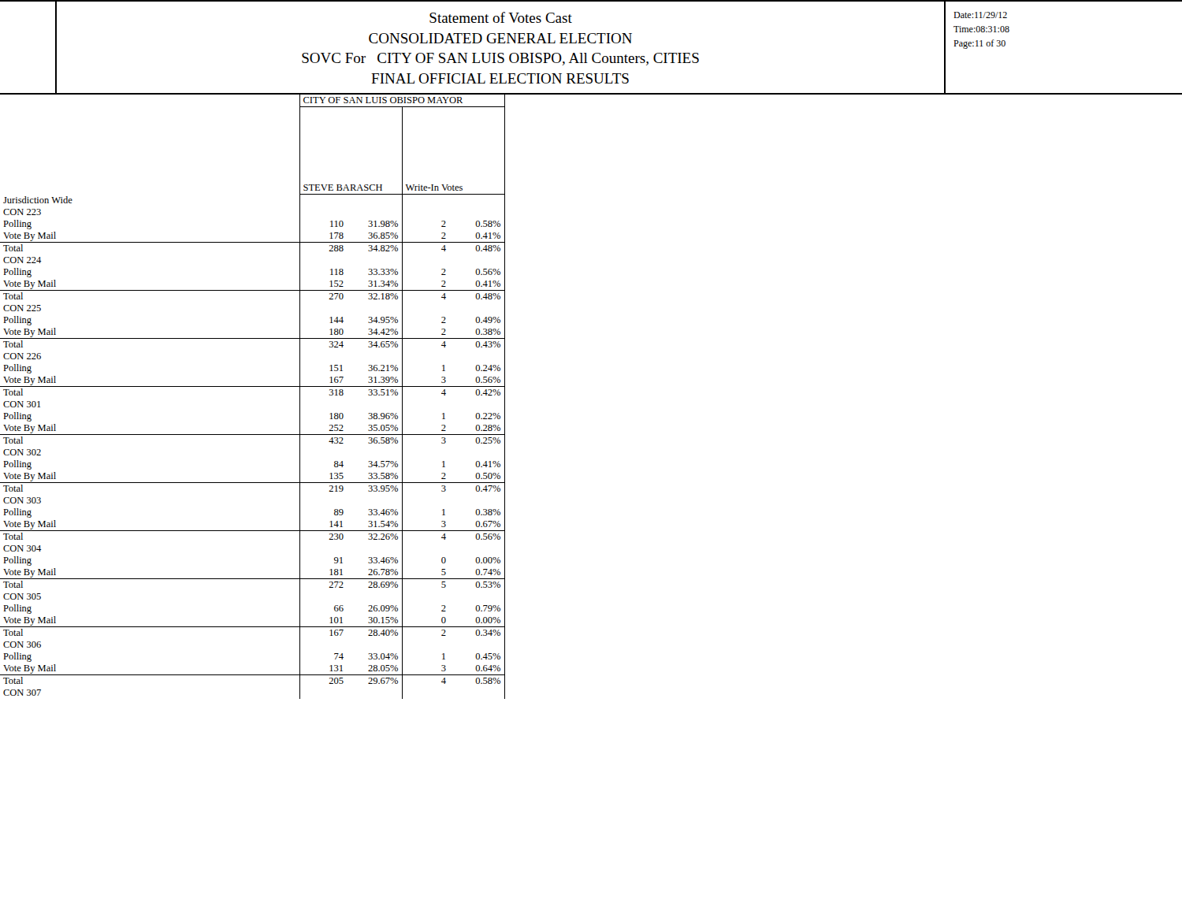Statement of Votes Cast
CONSOLIDATED GENERAL ELECTION
SOVC For CITY OF SAN LUIS OBISPO, All Counters, CITIES
FINAL OFFICIAL ELECTION RESULTS
Date:11/29/12
Time:08:31:08
Page:11 of 30
| | CITY OF SAN LUIS OBISPO MAYOR | |
| | STEVE BARASCH | Write-In Votes | |
| Jurisdiction Wide | | | | | |
| CON 223 | | | | | |
| Polling | 110 | 31.98% | 2 | 0.58% | |
| Vote By Mail | 178 | 36.85% | 2 | 0.41% | |
| Total | 288 | 34.82% | 4 | 0.48% | |
| CON 224 | | | | | |
| Polling | 118 | 33.33% | 2 | 0.56% | |
| Vote By Mail | 152 | 31.34% | 2 | 0.41% | |
| Total | 270 | 32.18% | 4 | 0.48% | |
| CON 225 | | | | | |
| Polling | 144 | 34.95% | 2 | 0.49% | |
| Vote By Mail | 180 | 34.42% | 2 | 0.38% | |
| Total | 324 | 34.65% | 4 | 0.43% | |
| CON 226 | | | | | |
| Polling | 151 | 36.21% | 1 | 0.24% | |
| Vote By Mail | 167 | 31.39% | 3 | 0.56% | |
| Total | 318 | 33.51% | 4 | 0.42% | |
| CON 301 | | | | | |
| Polling | 180 | 38.96% | 1 | 0.22% | |
| Vote By Mail | 252 | 35.05% | 2 | 0.28% | |
| Total | 432 | 36.58% | 3 | 0.25% | |
| CON 302 | | | | | |
| Polling | 84 | 34.57% | 1 | 0.41% | |
| Vote By Mail | 135 | 33.58% | 2 | 0.50% | |
| Total | 219 | 33.95% | 3 | 0.47% | |
| CON 303 | | | | | |
| Polling | 89 | 33.46% | 1 | 0.38% | |
| Vote By Mail | 141 | 31.54% | 3 | 0.67% | |
| Total | 230 | 32.26% | 4 | 0.56% | |
| CON 304 | | | | | |
| Polling | 91 | 33.46% | 0 | 0.00% | |
| Vote By Mail | 181 | 26.78% | 5 | 0.74% | |
| Total | 272 | 28.69% | 5 | 0.53% | |
| CON 305 | | | | | |
| Polling | 66 | 26.09% | 2 | 0.79% | |
| Vote By Mail | 101 | 30.15% | 0 | 0.00% | |
| Total | 167 | 28.40% | 2 | 0.34% | |
| CON 306 | | | | | |
| Polling | 74 | 33.04% | 1 | 0.45% | |
| Vote By Mail | 131 | 28.05% | 3 | 0.64% | |
| Total | 205 | 29.67% | 4 | 0.58% | |
| CON 307 | | | | | |